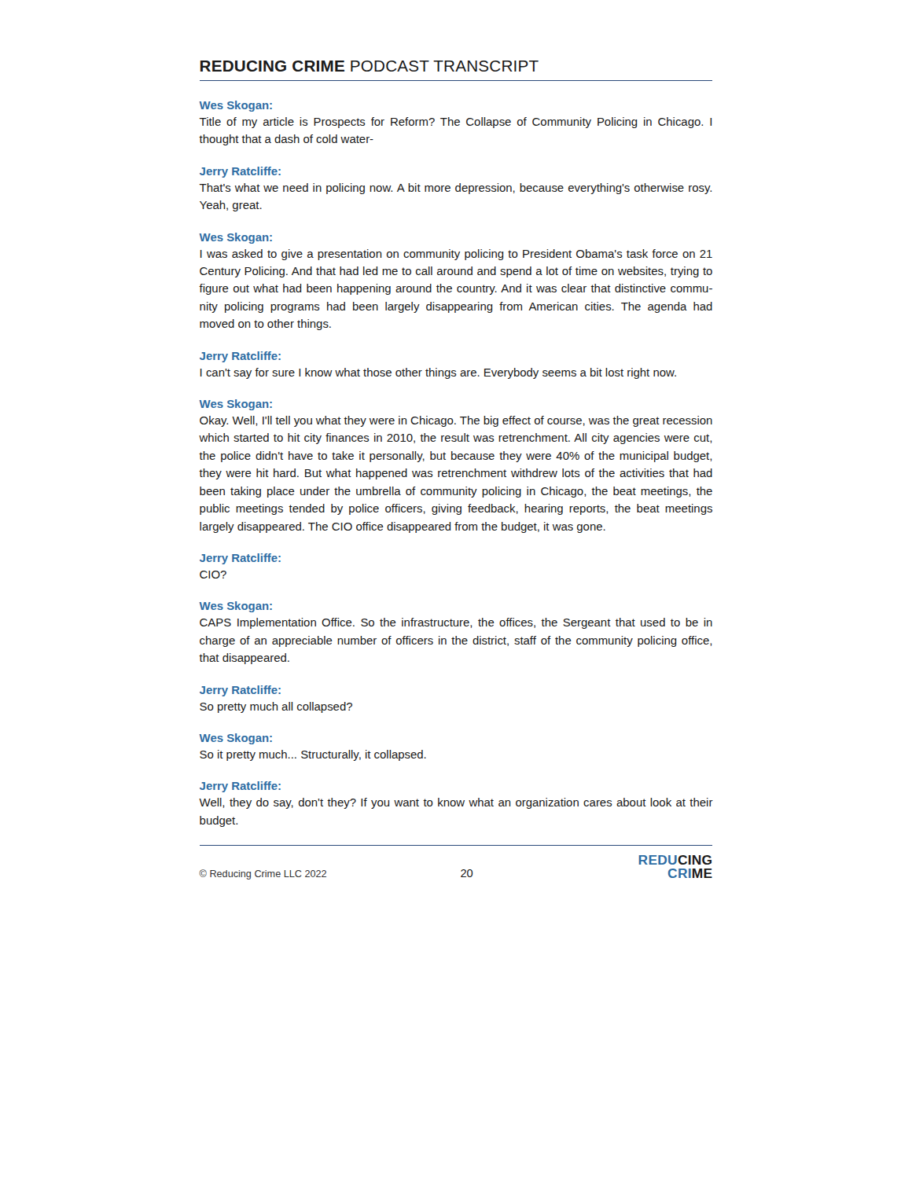REDUCING CRIME PODCAST TRANSCRIPT
Wes Skogan:
Title of my article is Prospects for Reform? The Collapse of Community Policing in Chicago. I thought that a dash of cold water-
Jerry Ratcliffe:
That's what we need in policing now. A bit more depression, because everything's otherwise rosy. Yeah, great.
Wes Skogan:
I was asked to give a presentation on community policing to President Obama's task force on 21 Century Policing. And that had led me to call around and spend a lot of time on websites, trying to figure out what had been happening around the country. And it was clear that distinctive community policing programs had been largely disappearing from American cities. The agenda had moved on to other things.
Jerry Ratcliffe:
I can't say for sure I know what those other things are. Everybody seems a bit lost right now.
Wes Skogan:
Okay. Well, I'll tell you what they were in Chicago. The big effect of course, was the great recession which started to hit city finances in 2010, the result was retrenchment. All city agencies were cut, the police didn't have to take it personally, but because they were 40% of the municipal budget, they were hit hard. But what happened was retrenchment withdrew lots of the activities that had been taking place under the umbrella of community policing in Chicago, the beat meetings, the public meetings tended by police officers, giving feedback, hearing reports, the beat meetings largely disappeared. The CIO office disappeared from the budget, it was gone.
Jerry Ratcliffe:
CIO?
Wes Skogan:
CAPS Implementation Office. So the infrastructure, the offices, the Sergeant that used to be in charge of an appreciable number of officers in the district, staff of the community policing office, that disappeared.
Jerry Ratcliffe:
So pretty much all collapsed?
Wes Skogan:
So it pretty much... Structurally, it collapsed.
Jerry Ratcliffe:
Well, they do say, don't they? If you want to know what an organization cares about look at their budget.
© Reducing Crime LLC 2022
20
REDU CING
CRI ME